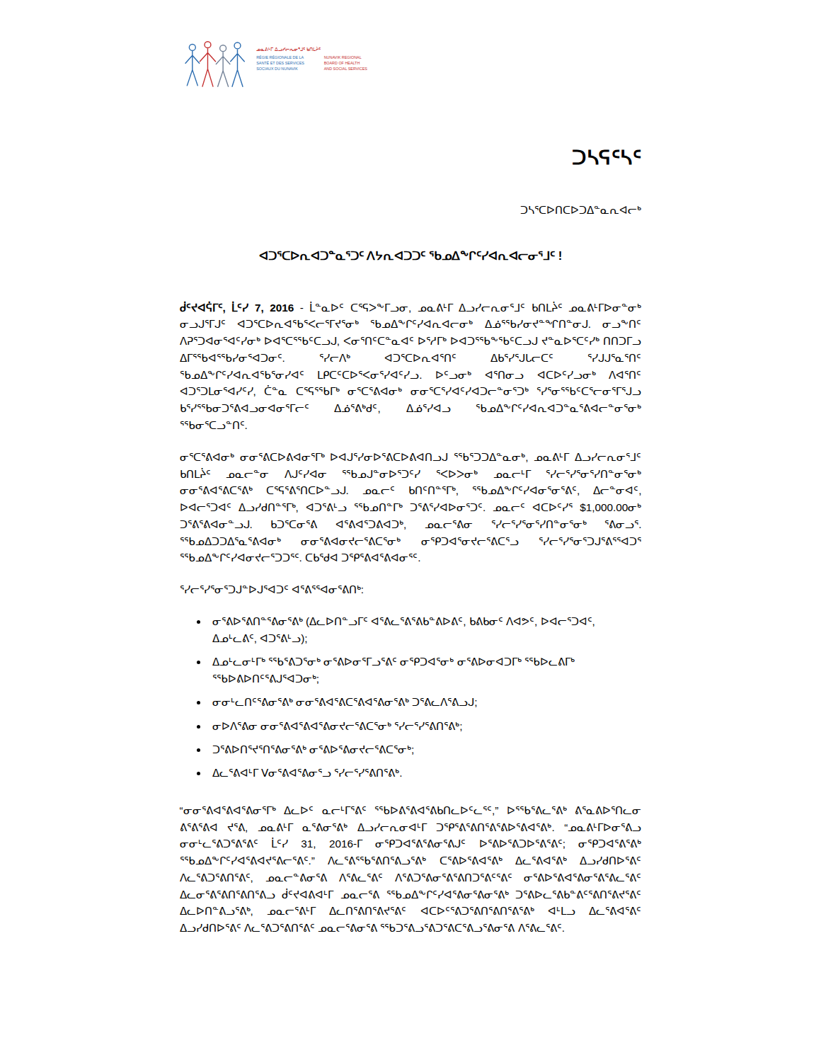ᑐᓴᕋᑦᓴᑦ
ᑐᓴᕐᑕᐅᑎᑕᐅᑐᐃᓐᓇᕆᐊᓕᒃ
ᐊᑐᕐᑕᐅᕆᐊᑐᓐᓇᕐᑐᑦ ᐱᔭᕆᐊᑐᑐᑦ ᖃᓄᐃᖕᒋᑦᓯᐊᕆᐊᓕᓂᕐᒧᑦ !
ᑰᑦᔪᐊᕌᒥᑦ, ᒫᑦᓯ 7, 2016 - ᒫᓐᓇᐅᑦ ᑕᕐᕋᐳᖕᒥᓗᓂ, ᓄᓇᕕᒻᒥ ᐃᓗᓯᓕᕆᓂᕐᒧᑦ ᑲᑎᒪᔩᑦ ᓄᓇᕕᒻᒥᐅᓂᓐᓂᒃ ᓂᓗᒍᕐᒥᒍᑦ ᐊᑐᕐᑕᐅᕆᐊᖃᕐᐸᓕᕐᒥᔪᕐᓂᒃ ᖃᓄᐃᖕᒋᑦᓯᐊᕆᐊᓕᓂᒃ ᐃᓅᕐᖃᓯᓂᔪᓐᖏᑎᓐᓂᒍ. ᓂᓗᖕᑎᑦ ᐱᕈᕐᑐᐊᓂᕐᐊᑦᓯᓂᒃ ᐅᐊᕐᑕᕐᖃᑦᑕᓗᒍ, ᐸᓂᕐᑎᑦᑕᓐᓇᐊᑦ ᐅᕐᓱᒥᒃ ᐅᐊᑐᕐᖃᖕᖃᑦᑕᓗᒍ ᔪᓐᓇᐅᕐᑕᑦᓯᒃ ᑎᑎᑐᒥᓗ ᐃᒥᕐᖃᐊᕐᖃᓯᓂᕐᐊᑐᓂᑦ. ᕐᓯᓕᐱᒃ ᐊᑐᕐᑕᐅᕆᐊᕐᑎᑦ ᐃᑲᕐᓯᕐᒍᒐᓕᑕᑦ ᕐᓯᒍᒍᕐᓇᕐᑎᑦ ᖃᓄᐃᖕᒋᑦᓯᐊᕆᐊᖃᕐᓂᓯᐊᑦ ᒪᑭᑕᑦᑕᐅᕐᐸᓂᕐᓯᐊᑦᓯᓗ. ᐅᑦᓗᓂᒃ ᐊᕐᑎᓂᓗ ᐊᑕᐅᑦᓯᓗᓂᒃ ᐱᐊᕐᑎᑦ ᐊᑐᕐᑐᒪᓂᕐᐊᓯᑦᓯ, ᑖᓐᓇ ᑕᕐᕋᕐᖃᒥᒃ ᓂᕐᑕᕐᕕᐊᓂᒃ ᓂᓂᕐᑕᕐᓯᐊᑦᓯᐊᑐᓕᓐᓂᕐᑐᒃ ᕐᓯᕐᓂᕐᖃᑦᑕᕐᓕᓂᕐᒥᕐᒍᓗ ᑲᕐᓯᕐᖃᓂᑐᕐᕕᐊᓗᓂᐊᓂᕐᒥᓕᑦ ᐃᓅᕐᕕᒃᑯᑦ, ᐃᓅᕐᓯᐊᓗ ᖃᓄᐃᖕᒋᑦᓯᐊᕆᐊᑐᓐᓇᕐᕕᐊᓕᓐᓂᕐᓂᒃ ᕐᖃᓂᕐᑕᓗᓐᑎᑦ.
ᓂᕐᑕᕐᕕᐊᓂᒃ ᓂᓂᕐᕕᑕᐅᕕᐊᓂᕐᒥᒃ ᐅᐊᒍᕐᓯᓂᐅᕐᕕᑕᐅᕕᐊᑎᓗᒍ ᕐᖃᕐᑐᑐᐃᓐᓇᓂᒃ, ᓄᓇᕕᒻᒥ ᐃᓗᓯᓕᕆᓂᕐᒧᑦ ᑲᑎᒪᔩᑦ ᓄᓇᓕᓐᓂ ᐱᒍᑦᓯᐊᓂ ᕐᖃᓄᒍᓐᓂᐅᕐᑐᑦᓯ ᕐᐸᐅᐳᓂᒃ ᓄᓇᓕᒻᒥ ᕐᓯᓕᕐᓯᕐᓂᕐᓯᑎᓐᓂᕐᓂᒃ ᓂᓂᕐᕕᐊᕐᕕᑕᕐᕕᒃ ᑕᕐᕋᕐᕕᕐᑎᑕᐅᓐᓗᒍ. ᓄᓇᓕᑦ ᑲᑎᑦᑎᓐᕐᒥᒃ, ᕐᖃᓄᐃᖕᒋᑦᓯᐊᓂᕐᓂᕐᕕᑦ, ᐃᓕᓐᓂᐊᑦ, ᐅᐊᓕᕐᑐᐊᑦ ᐃᓗᓯᑯᑎᓐᕐᒥᒃ, ᐊᑐᕐᕕᒻᓗ ᕐᖃᓄᑎᓐᒥᒃ ᑐᕐᕕᕐᓯᐊᐅᓂᕐᑐᑦ. ᓄᓇᓕᑦ ᐊᑕᐅᑦᓯᕐ $1,000.00ᓂᒃ ᑐᕐᕕᕐᕕᐊᓂᓐᓗᒍ. ᑲᑐᕐᑕᓂᕐᕕ ᐊᕐᕕᐊᕐᑐᕕᐊᑐᒃ, ᓄᓇᓕᕐᕕᓂ ᕐᓯᓕᕐᓯᕐᓂᕐᓯᑎᓐᓂᕐᓂᒃ ᕐᕕᓂᓗᕐ. ᕐᖃᓄᐃᑐᑐᐃᕐᓇᕐᕕᐊᓂᒃ ᓂᓂᕐᕕᐊᓂᔪᓕᕐᕕᑕᕐᓂᒃ ᓂᕐᑭᑐᐊᕐᓂᔪᓕᕐᕕᑕᕐᓗ ᕐᓯᓕᕐᓯᕐᓂᕐᑐᒍᕐᕕᕐᕐᐊᑐᕐ ᕐᖃᓄᐃᖕᒋᑦᓯᐊᓂᔪᓕᕐᑐᑐᕐᑦ. ᑕᑲᕐᑯᐊ ᑐᕐᑭᕐᕕᐊᕐᕕᐊᓂᕐᑦ.
ᕐᓯᓕᕐᓯᕐᓂᕐᑐᒍᓐᐅᒍᕐᐊᑐᑦ ᐊᕐᕕᕐᕐᐊᓂᕐᕕᑎᒃ:
ᓂᕐᕕᐅᕐᕕᑎᓐᕐᕕᓂᕐᕕᒃ (ᐃᓚᐅᑎᓐᓗᒥᑦ ᐊᕐᕕᓚᕐᕕᕐᕕᑲᓐᕕᐅᕕᑦ, ᑲᕕᑲᓂᑦ ᐱᐊᕗᑦ, ᐅᐊᓕᕐᑐᐊᑦ, ᐃᓄᒻᓚᕕᑦ, ᐊᑐᕐᕕᒻᓗ);
ᐃᓄᒻᓚᓂᒻᒥᒃ ᕐᖃᕐᕕᑐᕐᓂᒃ ᓂᕐᕕᐅᓂᕐᒥᓗᕐᕕᑦ ᓂᕐᑭᑐᐊᕐᓂᒃ ᓂᕐᕕᐅᓂᐊᑐᒥᒃ ᕐᖃᐅᓚᕕᒥᒃ ᕐᖃᐅᕕᐅᑎᑦᕐᕕᒍᕐᐊᑐᓂᒃ;
ᓂᓂᒻᓚᑎᑦᕐᕕᓂᕐᕕᒃ ᓂᓂᕐᕕᐊᕐᕕᑕᕐᕕᐊᕐᕕᓂᕐᕕᒃ ᑐᕐᕕᓚᐱᕐᕕᓗᒍ;
ᓂᐅᐱᕐᕕᓂ ᓂᓂᕐᕕᐊᕐᕕᐊᕐᕕᓂᔪᓕᕐᕕᑕᕐᓂᒃ ᕐᓯᓕᕐᓯᕐᕕᑎᕐᕕᒃ;
ᑐᕐᕕᐅᑎᕐᔪᕐᑎᕐᕕᓂᕐᕕᒃ ᓂᕐᕕᐅᕐᕕᓂᔪᓕᕐᕕᑕᕐᓂᒃ;
ᐃᓚᕐᕕᐊᒻᒥ ᐯᓂᕐᕕᐊᕐᕕᓂᕐᓗ ᕐᓯᓕᕐᓯᕐᕕᑎᕐᕕᒃ.
“ᓂᓂᕐᕕᐊᕐᕕᐊᕐᕕᓂᕐᒥᒃ ᐃᓚᐅᑦ ᓇᓕᒻᒥᕐᕕᑦ ᕐᖃᐅᕕᕐᕕᐊᕐᕕᑲᑎᓚᐅᑦᓚᕐᑦ,” ᐅᕐᖃᕐᕕᓚᕐᕕᒃ ᕕᕐᓇᕕᐅᕐᑎᓚᓂ ᕕᕐᕕᕐᕕᐊ ᔪᕐᕕ, ᓄᓇᕕᒻᒥ ᓇᕐᕕᓂᕐᕕᒃ ᐃᓗᓯᓕᕆᓂᐊᒻᒥ ᑐᕐᑭᕐᕕᕐᕕᑎᕐᕕᕐᕕᐅᕐᕕᐊᕐᕕᒃ. “ᓄᓇᕕᒻᒥᐅᓂᕐᕕᓗ ᓂᓂᒻᓚᕐᕕᑐᕐᕕᕐᕕᑦ ᒫᑦᓯ 31, 2016-ᒥ ᓂᕐᑭᑐᐊᕐᕕᕐᕕᓂᕐᕕᒍᑦ ᐅᕐᕕᐅᕐᕕᑐᐅᕐᕕᕐᕕᑦ; ᓂᕐᑭᑐᐊᕐᕕᕐᕕᒃ ᕐᖃᓄᐃᖕᒋᑦᓯᐊᕐᕕᐊᔪᕐᕕᓕᕐᕕᑦ.” ᐱᓚᕐᕕᕐᖃᕐᕕᑎᕐᕕᓗᕐᕕᒃ ᑕᕐᕕᐅᕐᕕᐊᕐᕕᒃ ᐃᓚᕐᕕᐊᕐᕕᒃ ᐃᓗᓯᑯᑎᐅᕐᕕᑦ ᐱᓚᕐᕕᑐᕐᕕᑎᕐᕕᑦ, ᓄᓇᓕᓐᕕᓂᕐᕕ ᐱᕐᕕᓚᕐᕕᑦ ᐱᕐᕕᑐᕐᕕᓂᕐᕕᕐᕕᑎᑐᕐᕕᑦᕐᕕᑦ ᓂᕐᕕᐅᕐᕕᐊᕐᕕᓂᕐᕕᕐᕕᓚᕐᕕᑦ ᐃᓚᓂᕐᕕᕐᕕᑎᕐᕕᑎᕐᕕᓗ ᑰᑦᔪᐊᕕᐊᒻᒥ ᓄᓇᓕᕐᕕ ᕐᖃᓄᐃᖕᒋᑦᓯᐊᕐᕕᓂᕐᕕᓂᕐᕕᒃ ᑐᕐᕕᐅᓚᕐᕕᑲᓐᕕᑦᕐᕕᑎᕐᕕᔪᕐᕕᑦ ᐃᓚᐅᑎᓐᕕᓗᕐᕕᒃ, ᓄᓇᓕᕐᕕᒻᒥ ᐃᓚᑎᕐᕕᑎᕐᕕᔪᕐᕕᑦ ᐊᑕᐅᑦᕐᕕᑐᕐᕕᑎᕐᕕᑎᕐᕕᕐᕕᒃ ᐊᒻᒪᓗ ᐃᓚᕐᕕᐊᕐᕕᑦ ᐃᓗᓯᑯᑎᐅᕐᕕᑦ ᐱᓚᕐᕕᑐᕐᕕᑎᕐᕕᑦ ᓄᓇᓕᕐᕕᓂᕐᕕ ᕐᖃᑐᕐᕕᓗᕐᕕᑐᕐᕕᑕᕐᕕᓗᕐᕕᓂᕐᕕ ᐱᕐᕕᓚᕐᕕᑦ.